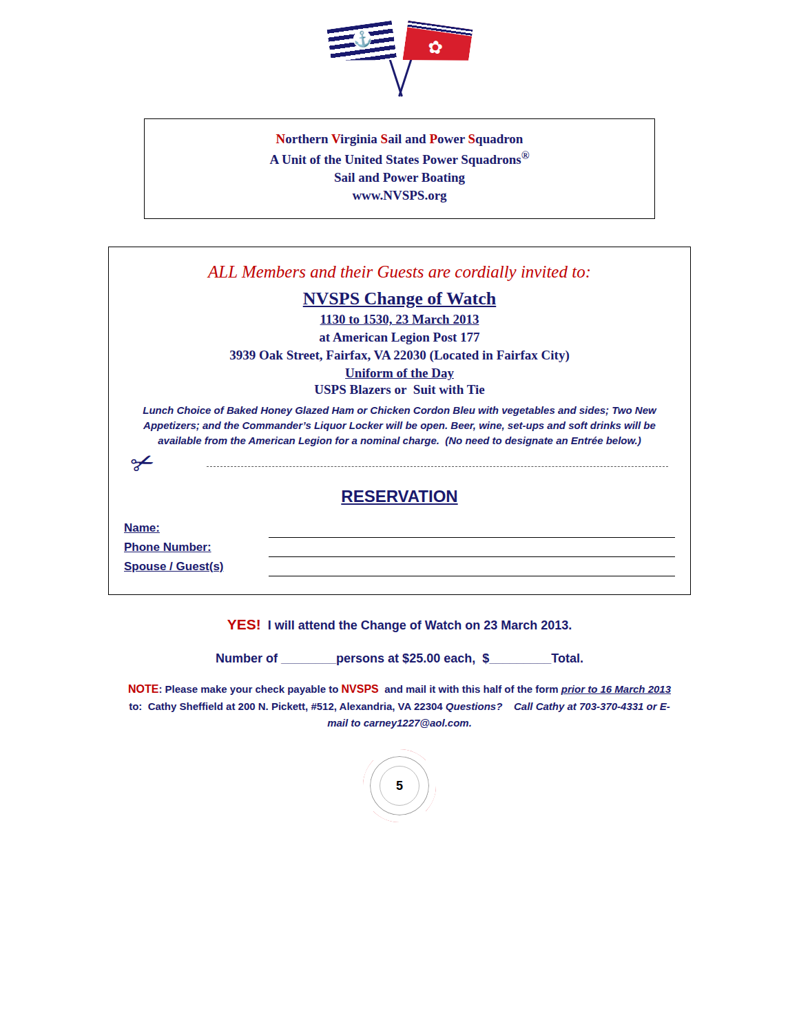Northern Virginia Sail and Power Squadron
A Unit of the United States Power Squadrons®
Sail and Power Boating
www.NVSPS.org
ALL Members and their Guests are cordially invited to:
NVSPS Change of Watch
1130 to 1530, 23 March 2013
at American Legion Post 177
3939 Oak Street, Fairfax, VA 22030 (Located in Fairfax City)
Uniform of the Day
USPS Blazers or Suit with Tie
Lunch Choice of Baked Honey Glazed Ham or Chicken Cordon Bleu with vegetables and sides; Two New Appetizers; and the Commander’s Liquor Locker will be open. Beer, wine, set-ups and soft drinks will be available from the American Legion for a nominal charge. (No need to designate an Entrée below.)
✂
RESERVATION
| Name: | |
| Phone Number: | |
| Spouse / Guest(s) | |
YES! I will attend the Change of Watch on 23 March 2013.
Number of ________persons at $25.00 each, $_________Total.
NOTE: Please make your check payable to NVSPS and mail it with this half of the form prior to 16 March 2013 to: Cathy Sheffield at 200 N. Pickett, #512, Alexandria, VA 22304 Questions? Call Cathy at 703-370-4331 or E-mail to carney1227@aol.com.
5